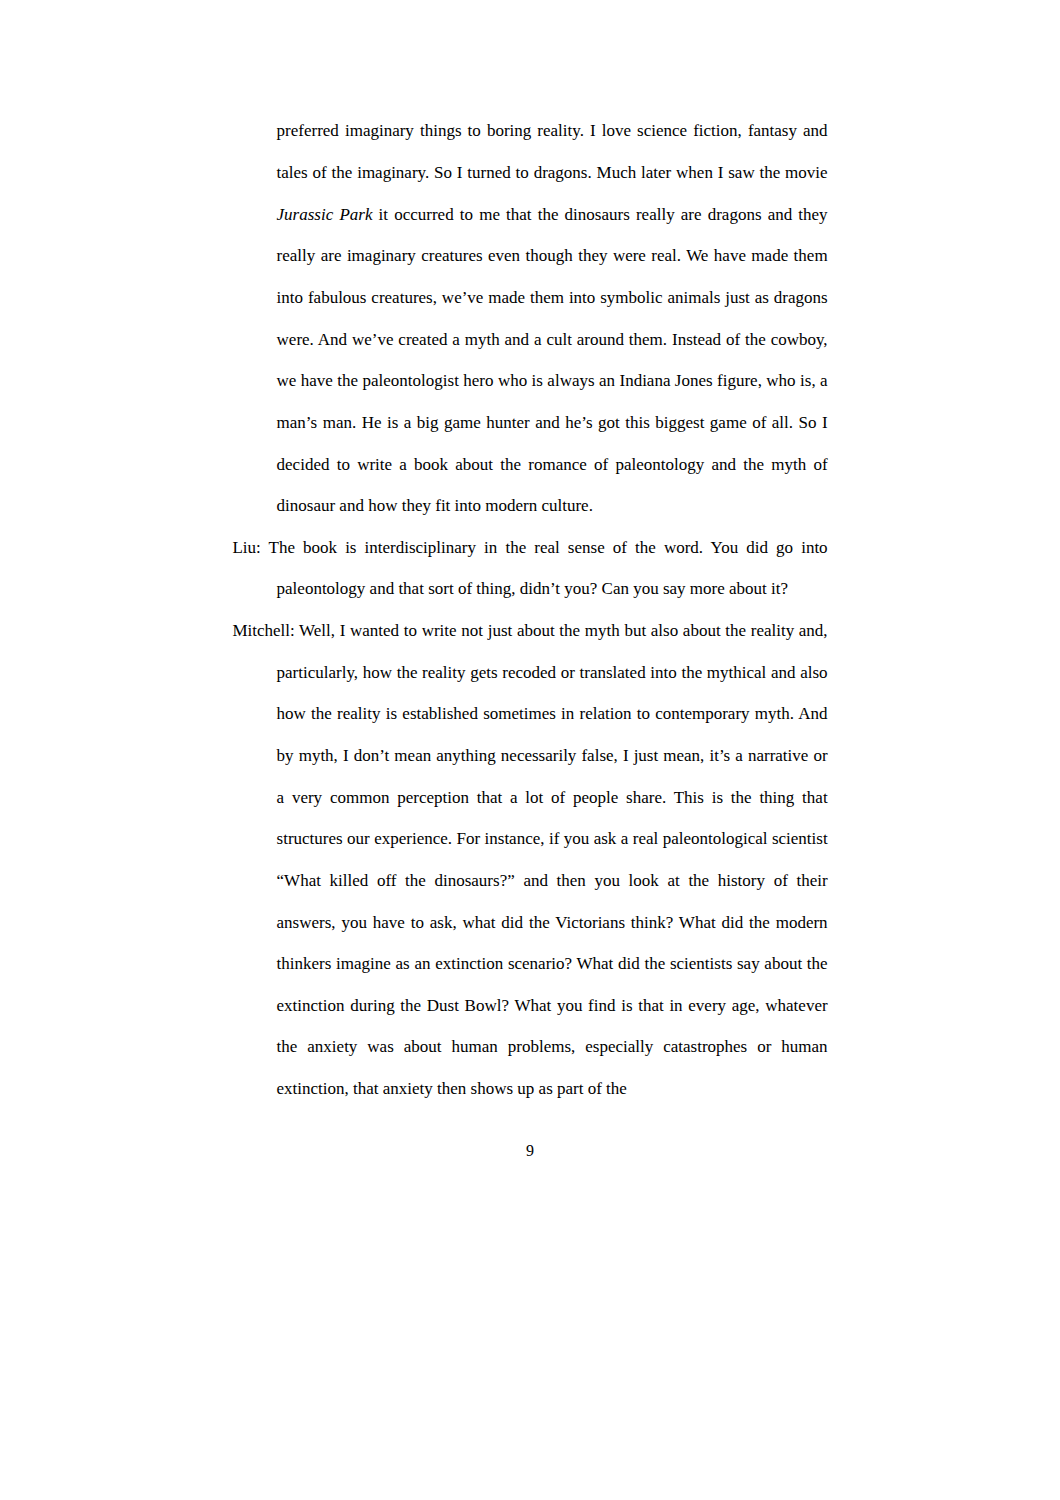preferred imaginary things to boring reality. I love science fiction, fantasy and tales of the imaginary. So I turned to dragons. Much later when I saw the movie Jurassic Park it occurred to me that the dinosaurs really are dragons and they really are imaginary creatures even though they were real. We have made them into fabulous creatures, we’ve made them into symbolic animals just as dragons were. And we’ve created a myth and a cult around them. Instead of the cowboy, we have the paleontologist hero who is always an Indiana Jones figure, who is, a man’s man. He is a big game hunter and he’s got this biggest game of all. So I decided to write a book about the romance of paleontology and the myth of dinosaur and how they fit into modern culture.
Liu: The book is interdisciplinary in the real sense of the word. You did go into paleontology and that sort of thing, didn’t you? Can you say more about it?
Mitchell: Well, I wanted to write not just about the myth but also about the reality and, particularly, how the reality gets recoded or translated into the mythical and also how the reality is established sometimes in relation to contemporary myth. And by myth, I don’t mean anything necessarily false, I just mean, it’s a narrative or a very common perception that a lot of people share. This is the thing that structures our experience. For instance, if you ask a real paleontological scientist “What killed off the dinosaurs?” and then you look at the history of their answers, you have to ask, what did the Victorians think? What did the modern thinkers imagine as an extinction scenario? What did the scientists say about the extinction during the Dust Bowl? What you find is that in every age, whatever the anxiety was about human problems, especially catastrophes or human extinction, that anxiety then shows up as part of the
9